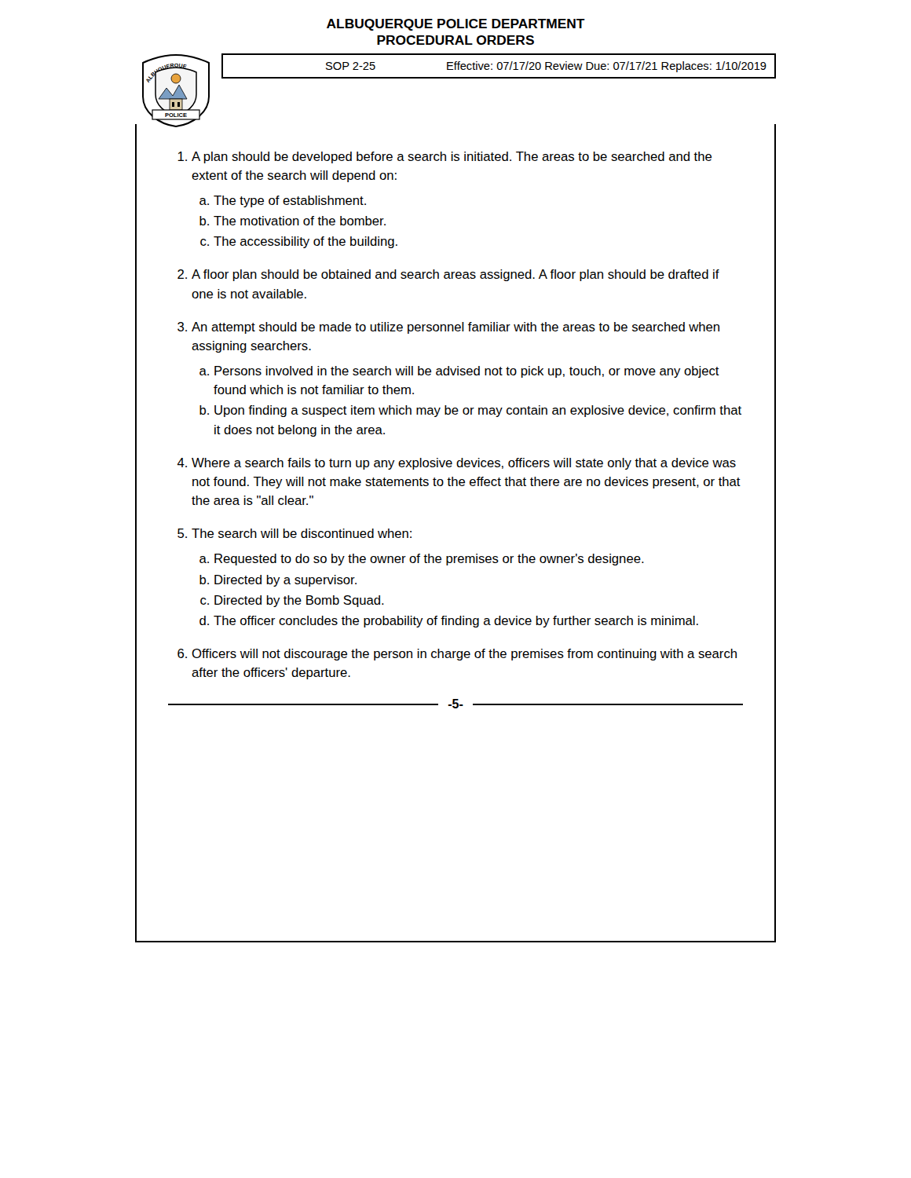ALBUQUERQUE POLICE DEPARTMENT
PROCEDURAL ORDERS
ALBUQUERQUE POLICE
SOP 2-25 Effective: 07/17/20 Review Due: 07/17/21 Replaces: 1/10/2019
A plan should be developed before a search is initiated. The areas to be searched and the extent of the search will depend on:
The type of establishment.
The motivation of the bomber.
The accessibility of the building.
A floor plan should be obtained and search areas assigned. A floor plan should be drafted if one is not available.
An attempt should be made to utilize personnel familiar with the areas to be searched when assigning searchers.
Persons involved in the search will be advised not to pick up, touch, or move any object found which is not familiar to them.
Upon finding a suspect item which may be or may contain an explosive device, confirm that it does not belong in the area.
Where a search fails to turn up any explosive devices, officers will state only that a device was not found. They will not make statements to the effect that there are no devices present, or that the area is "all clear."
The search will be discontinued when:
Requested to do so by the owner of the premises or the owner's designee.
Directed by a supervisor.
Directed by the Bomb Squad.
The officer concludes the probability of finding a device by further search is minimal.
Officers will not discourage the person in charge of the premises from continuing with a search after the officers' departure.
-5-